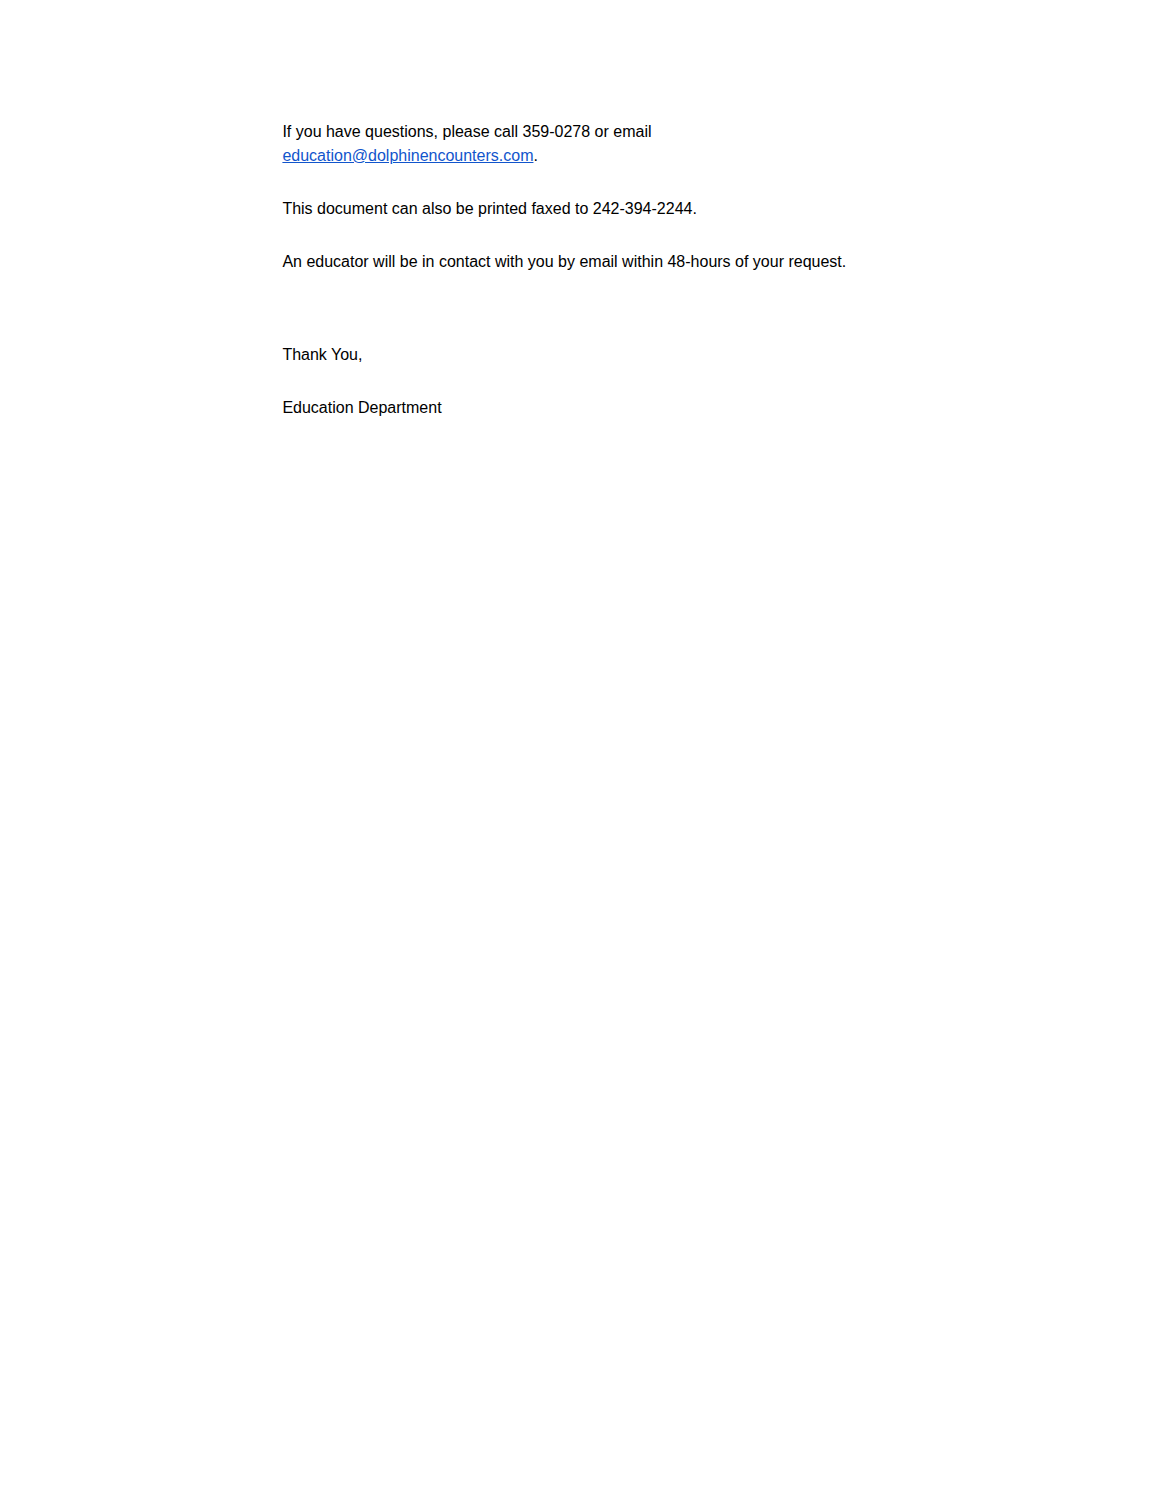If you have questions, please call 359-0278 or email education@dolphinencounters.com.
This document can also be printed faxed to 242-394-2244.
An educator will be in contact with you by email within 48-hours of your request.
Thank You,
Education Department